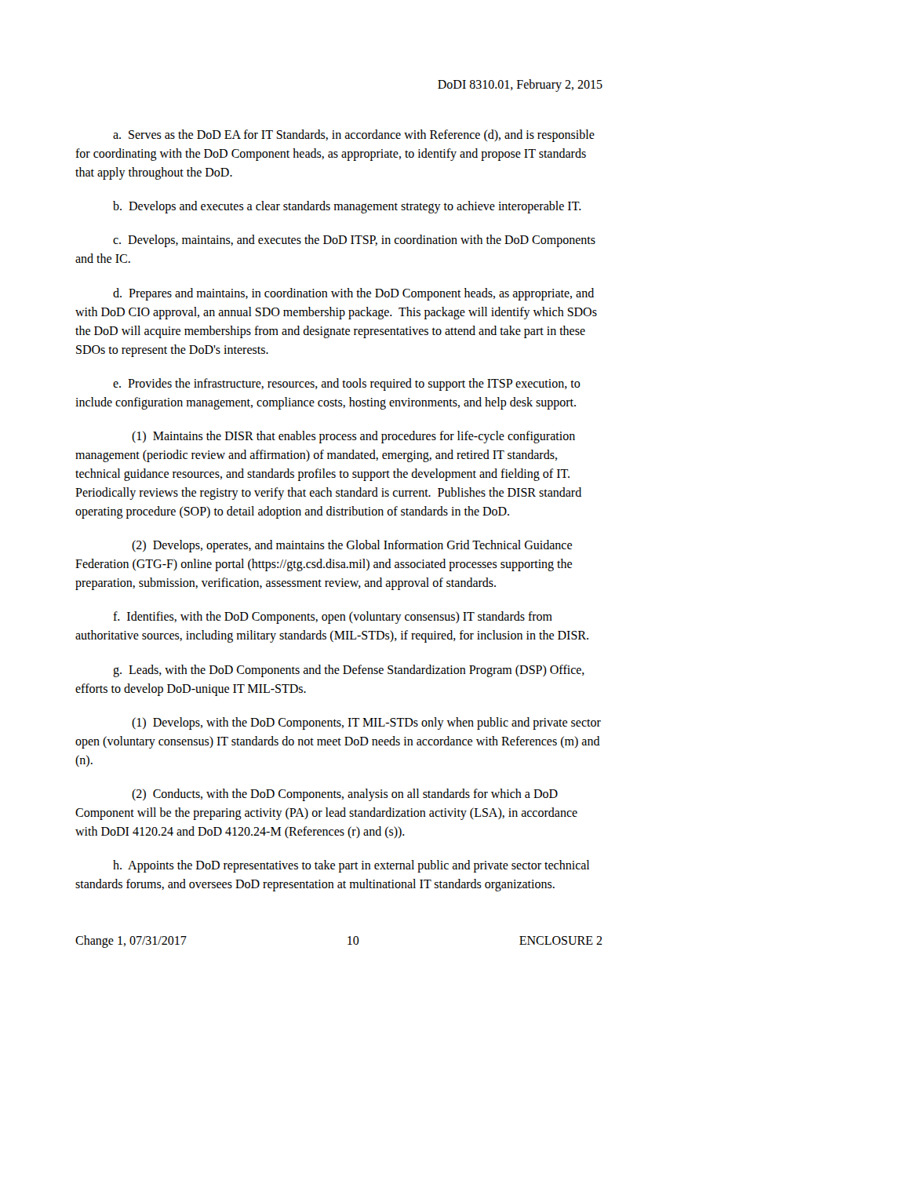DoDI 8310.01, February 2, 2015
a. Serves as the DoD EA for IT Standards, in accordance with Reference (d), and is responsible for coordinating with the DoD Component heads, as appropriate, to identify and propose IT standards that apply throughout the DoD.
b. Develops and executes a clear standards management strategy to achieve interoperable IT.
c. Develops, maintains, and executes the DoD ITSP, in coordination with the DoD Components and the IC.
d. Prepares and maintains, in coordination with the DoD Component heads, as appropriate, and with DoD CIO approval, an annual SDO membership package. This package will identify which SDOs the DoD will acquire memberships from and designate representatives to attend and take part in these SDOs to represent the DoD's interests.
e. Provides the infrastructure, resources, and tools required to support the ITSP execution, to include configuration management, compliance costs, hosting environments, and help desk support.
(1) Maintains the DISR that enables process and procedures for life-cycle configuration management (periodic review and affirmation) of mandated, emerging, and retired IT standards, technical guidance resources, and standards profiles to support the development and fielding of IT. Periodically reviews the registry to verify that each standard is current. Publishes the DISR standard operating procedure (SOP) to detail adoption and distribution of standards in the DoD.
(2) Develops, operates, and maintains the Global Information Grid Technical Guidance Federation (GTG-F) online portal (https://gtg.csd.disa.mil) and associated processes supporting the preparation, submission, verification, assessment review, and approval of standards.
f. Identifies, with the DoD Components, open (voluntary consensus) IT standards from authoritative sources, including military standards (MIL-STDs), if required, for inclusion in the DISR.
g. Leads, with the DoD Components and the Defense Standardization Program (DSP) Office, efforts to develop DoD-unique IT MIL-STDs.
(1) Develops, with the DoD Components, IT MIL-STDs only when public and private sector open (voluntary consensus) IT standards do not meet DoD needs in accordance with References (m) and (n).
(2) Conducts, with the DoD Components, analysis on all standards for which a DoD Component will be the preparing activity (PA) or lead standardization activity (LSA), in accordance with DoDI 4120.24 and DoD 4120.24-M (References (r) and (s)).
h. Appoints the DoD representatives to take part in external public and private sector technical standards forums, and oversees DoD representation at multinational IT standards organizations.
Change 1, 07/31/2017 10 ENCLOSURE 2